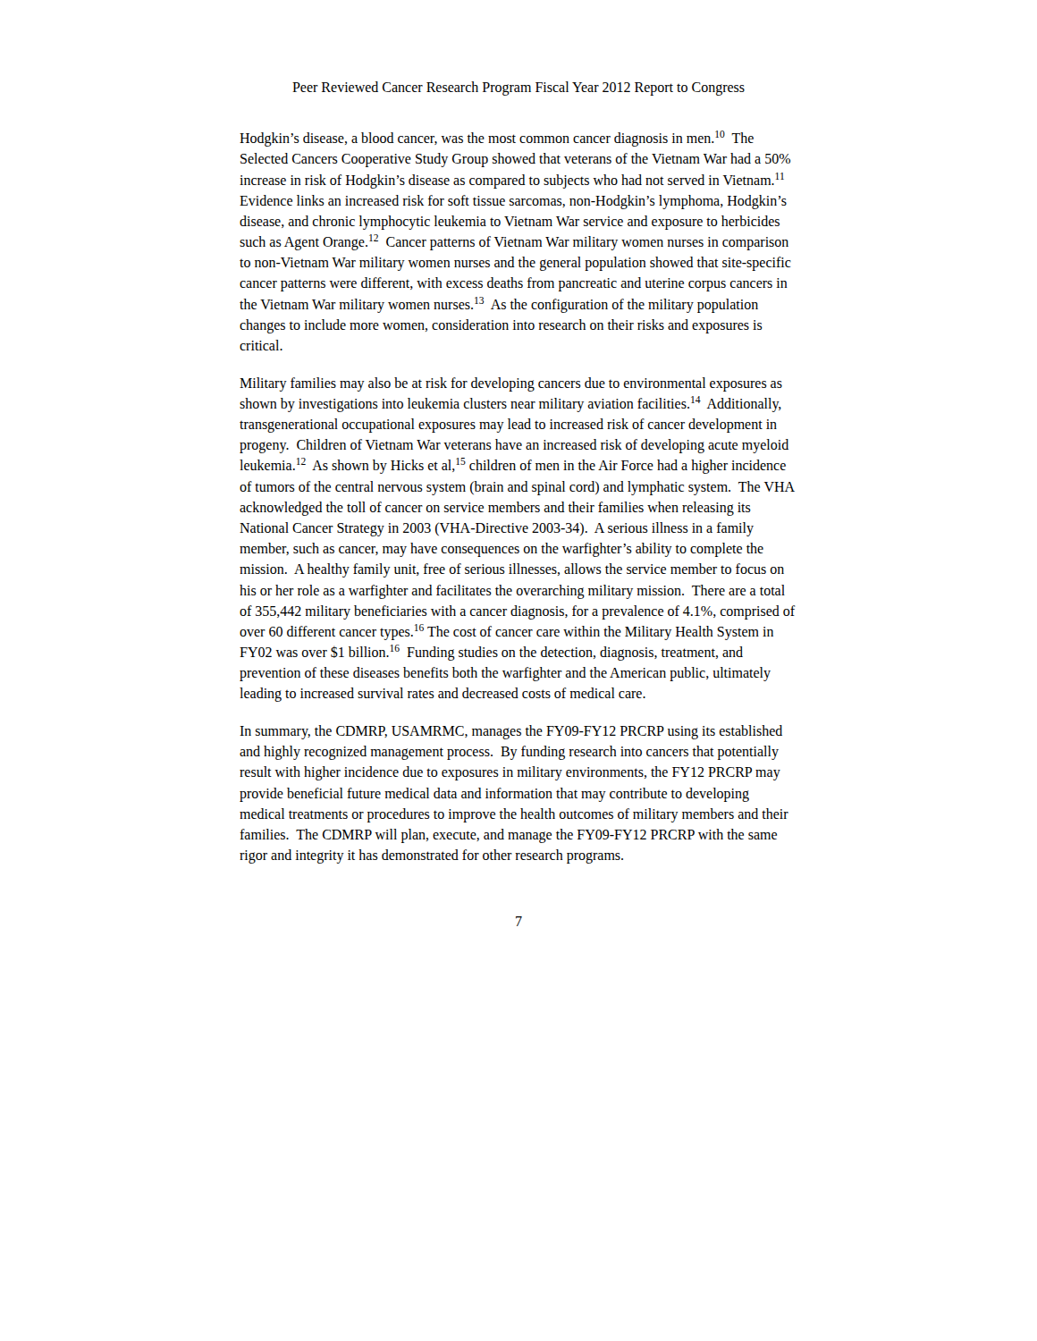Peer Reviewed Cancer Research Program Fiscal Year 2012 Report to Congress
Hodgkin’s disease, a blood cancer, was the most common cancer diagnosis in men.10 The Selected Cancers Cooperative Study Group showed that veterans of the Vietnam War had a 50% increase in risk of Hodgkin’s disease as compared to subjects who had not served in Vietnam.11 Evidence links an increased risk for soft tissue sarcomas, non-Hodgkin’s lymphoma, Hodgkin’s disease, and chronic lymphocytic leukemia to Vietnam War service and exposure to herbicides such as Agent Orange.12 Cancer patterns of Vietnam War military women nurses in comparison to non-Vietnam War military women nurses and the general population showed that site-specific cancer patterns were different, with excess deaths from pancreatic and uterine corpus cancers in the Vietnam War military women nurses.13 As the configuration of the military population changes to include more women, consideration into research on their risks and exposures is critical.
Military families may also be at risk for developing cancers due to environmental exposures as shown by investigations into leukemia clusters near military aviation facilities.14 Additionally, transgenerational occupational exposures may lead to increased risk of cancer development in progeny. Children of Vietnam War veterans have an increased risk of developing acute myeloid leukemia.12 As shown by Hicks et al,15 children of men in the Air Force had a higher incidence of tumors of the central nervous system (brain and spinal cord) and lymphatic system. The VHA acknowledged the toll of cancer on service members and their families when releasing its National Cancer Strategy in 2003 (VHA-Directive 2003-34). A serious illness in a family member, such as cancer, may have consequences on the warfighter’s ability to complete the mission. A healthy family unit, free of serious illnesses, allows the service member to focus on his or her role as a warfighter and facilitates the overarching military mission. There are a total of 355,442 military beneficiaries with a cancer diagnosis, for a prevalence of 4.1%, comprised of over 60 different cancer types.16 The cost of cancer care within the Military Health System in FY02 was over $1 billion.16 Funding studies on the detection, diagnosis, treatment, and prevention of these diseases benefits both the warfighter and the American public, ultimately leading to increased survival rates and decreased costs of medical care.
In summary, the CDMRP, USAMRMC, manages the FY09-FY12 PRCRP using its established and highly recognized management process. By funding research into cancers that potentially result with higher incidence due to exposures in military environments, the FY12 PRCRP may provide beneficial future medical data and information that may contribute to developing medical treatments or procedures to improve the health outcomes of military members and their families. The CDMRP will plan, execute, and manage the FY09-FY12 PRCRP with the same rigor and integrity it has demonstrated for other research programs.
7